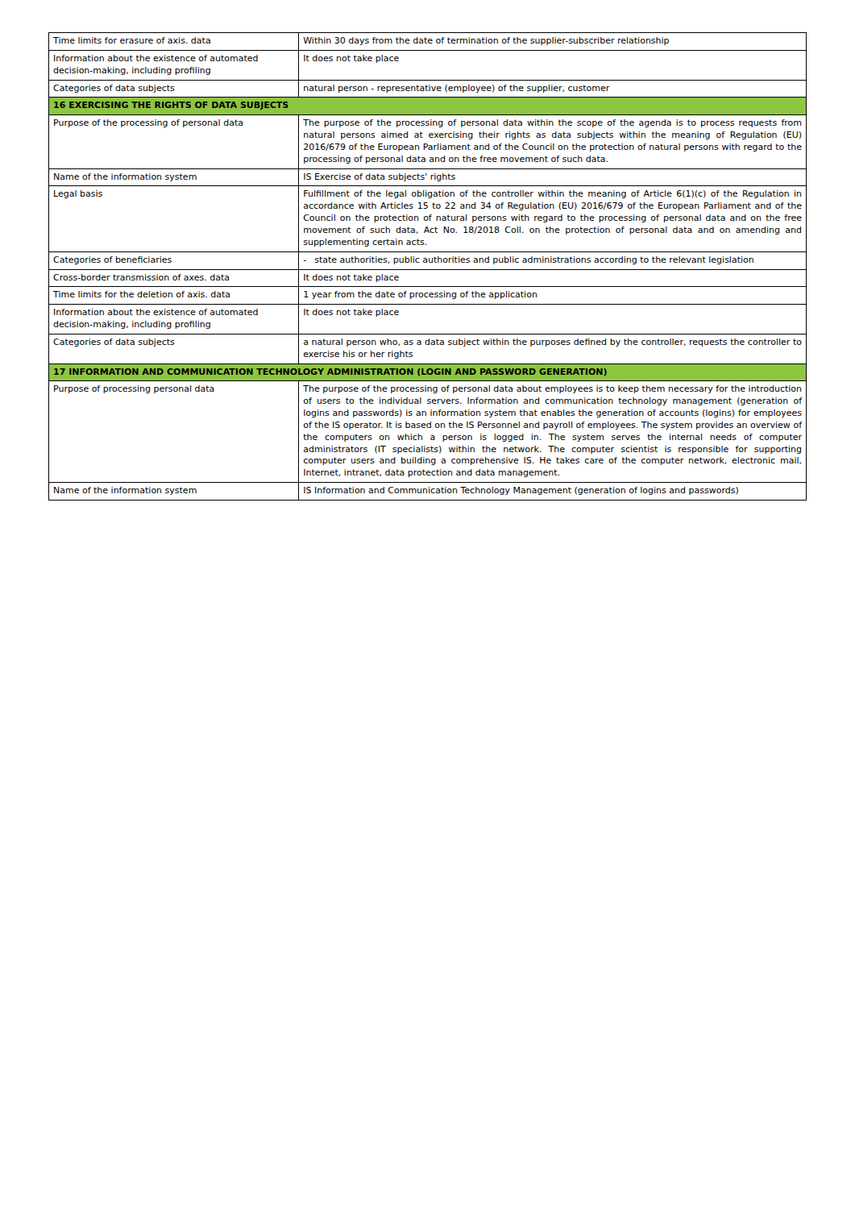| Time limits for erasure of axis. data | Within 30 days from the date of termination of the supplier-subscriber relationship |
| Information about the existence of automated decision-making, including profiling | It does not take place |
| Categories of data subjects | natural person - representative (employee) of the supplier, customer |
| 16 Exercising the rights of data subjects |
| Purpose of the processing of personal data | The purpose of the processing of personal data within the scope of the agenda is to process requests from natural persons aimed at exercising their rights as data subjects within the meaning of Regulation (EU) 2016/679 of the European Parliament and of the Council on the protection of natural persons with regard to the processing of personal data and on the free movement of such data. |
| Name of the information system | IS Exercise of data subjects' rights |
| Legal basis | Fulfillment of the legal obligation of the controller within the meaning of Article 6(1)(c) of the Regulation in accordance with Articles 15 to 22 and 34 of Regulation (EU) 2016/679 of the European Parliament and of the Council on the protection of natural persons with regard to the processing of personal data and on the free movement of such data, Act No. 18/2018 Coll. on the protection of personal data and on amending and supplementing certain acts. |
| Categories of beneficiaries | state authorities, public authorities and public administrations according to the relevant legislation |
| Cross-border transmission of axes. data | It does not take place |
| Time limits for the deletion of axis. data | 1 year from the date of processing of the application |
| Information about the existence of automated decision-making, including profiling | It does not take place |
| Categories of data subjects | a natural person who, as a data subject within the purposes defined by the controller, requests the controller to exercise his or her rights |
| 17 Information and communication technology administration (login and password generation) |
| Purpose of processing personal data | The purpose of the processing of personal data about employees is to keep them necessary for the introduction of users to the individual servers. Information and communication technology management (generation of logins and passwords) is an information system that enables the generation of accounts (logins) for employees of the IS operator. It is based on the IS Personnel and payroll of employees. The system provides an overview of the computers on which a person is logged in. The system serves the internal needs of computer administrators (IT specialists) within the network. The computer scientist is responsible for supporting computer users and building a comprehensive IS. He takes care of the computer network, electronic mail, Internet, intranet, data protection and data management. |
| Name of the information system | IS Information and Communication Technology Management (generation of logins and passwords) |